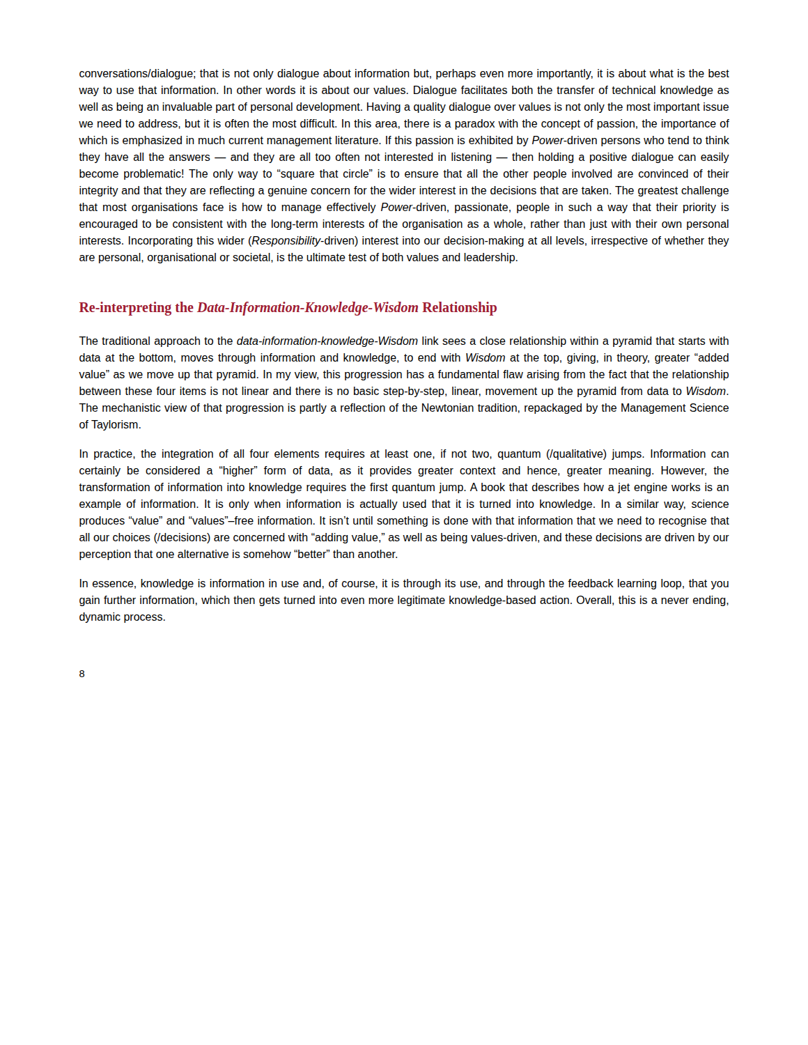conversations/dialogue; that is not only dialogue about information but, perhaps even more importantly, it is about what is the best way to use that information. In other words it is about our values. Dialogue facilitates both the transfer of technical knowledge as well as being an invaluable part of personal development. Having a quality dialogue over values is not only the most important issue we need to address, but it is often the most difficult. In this area, there is a paradox with the concept of passion, the importance of which is emphasized in much current management literature. If this passion is exhibited by Power-driven persons who tend to think they have all the answers — and they are all too often not interested in listening — then holding a positive dialogue can easily become problematic! The only way to “square that circle” is to ensure that all the other people involved are convinced of their integrity and that they are reflecting a genuine concern for the wider interest in the decisions that are taken. The greatest challenge that most organisations face is how to manage effectively Power-driven, passionate, people in such a way that their priority is encouraged to be consistent with the long-term interests of the organisation as a whole, rather than just with their own personal interests. Incorporating this wider (Responsibility-driven) interest into our decision-making at all levels, irrespective of whether they are personal, organisational or societal, is the ultimate test of both values and leadership.
Re-interpreting the Data-Information-Knowledge-Wisdom Relationship
The traditional approach to the data-information-knowledge-Wisdom link sees a close relationship within a pyramid that starts with data at the bottom, moves through information and knowledge, to end with Wisdom at the top, giving, in theory, greater “added value” as we move up that pyramid. In my view, this progression has a fundamental flaw arising from the fact that the relationship between these four items is not linear and there is no basic step-by-step, linear, movement up the pyramid from data to Wisdom. The mechanistic view of that progression is partly a reflection of the Newtonian tradition, repackaged by the Management Science of Taylorism.
In practice, the integration of all four elements requires at least one, if not two, quantum (/qualitative) jumps. Information can certainly be considered a “higher” form of data, as it provides greater context and hence, greater meaning. However, the transformation of information into knowledge requires the first quantum jump. A book that describes how a jet engine works is an example of information. It is only when information is actually used that it is turned into knowledge. In a similar way, science produces “value” and “values”–free information. It isn’t until something is done with that information that we need to recognise that all our choices (/decisions) are concerned with “adding value,” as well as being values-driven, and these decisions are driven by our perception that one alternative is somehow “better” than another.
In essence, knowledge is information in use and, of course, it is through its use, and through the feedback learning loop, that you gain further information, which then gets turned into even more legitimate knowledge-based action. Overall, this is a never ending, dynamic process.
8